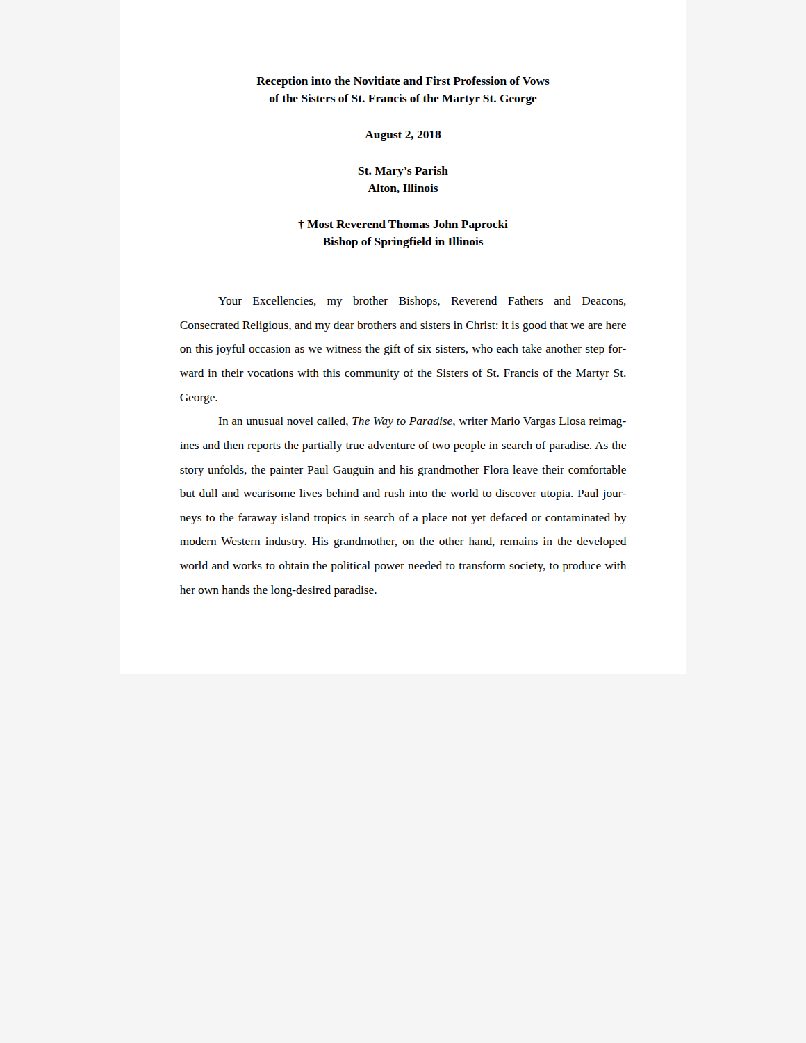Reception into the Novitiate and First Profession of Vows
of the Sisters of St. Francis of the Martyr St. George
August 2, 2018
St. Mary’s Parish
Alton, Illinois
† Most Reverend Thomas John Paprocki
Bishop of Springfield in Illinois
Your Excellencies, my brother Bishops, Reverend Fathers and Deacons, Consecrated Religious, and my dear brothers and sisters in Christ: it is good that we are here on this joyful occasion as we witness the gift of six sisters, who each take another step forward in their vocations with this community of the Sisters of St. Francis of the Martyr St. George.
In an unusual novel called, The Way to Paradise, writer Mario Vargas Llosa reimagines and then reports the partially true adventure of two people in search of paradise. As the story unfolds, the painter Paul Gauguin and his grandmother Flora leave their comfortable but dull and wearisome lives behind and rush into the world to discover utopia. Paul journeys to the faraway island tropics in search of a place not yet defaced or contaminated by modern Western industry. His grandmother, on the other hand, remains in the developed world and works to obtain the political power needed to transform society, to produce with her own hands the long-desired paradise.